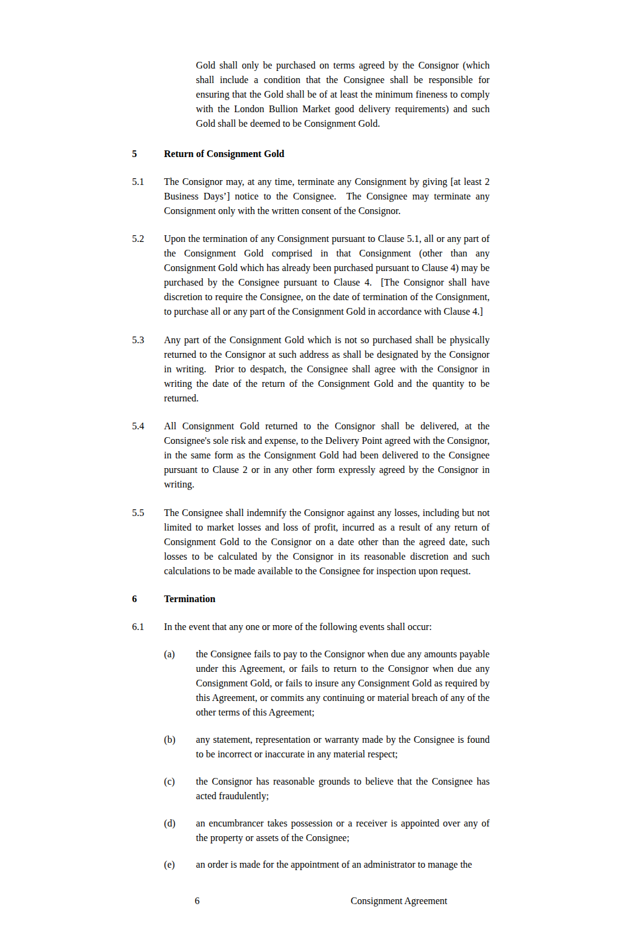Gold shall only be purchased on terms agreed by the Consignor (which shall include a condition that the Consignee shall be responsible for ensuring that the Gold shall be of at least the minimum fineness to comply with the London Bullion Market good delivery requirements) and such Gold shall be deemed to be Consignment Gold.
5 Return of Consignment Gold
5.1 The Consignor may, at any time, terminate any Consignment by giving [at least 2 Business Days’] notice to the Consignee. The Consignee may terminate any Consignment only with the written consent of the Consignor.
5.2 Upon the termination of any Consignment pursuant to Clause 5.1, all or any part of the Consignment Gold comprised in that Consignment (other than any Consignment Gold which has already been purchased pursuant to Clause 4) may be purchased by the Consignee pursuant to Clause 4. [The Consignor shall have discretion to require the Consignee, on the date of termination of the Consignment, to purchase all or any part of the Consignment Gold in accordance with Clause 4.]
5.3 Any part of the Consignment Gold which is not so purchased shall be physically returned to the Consignor at such address as shall be designated by the Consignor in writing. Prior to despatch, the Consignee shall agree with the Consignor in writing the date of the return of the Consignment Gold and the quantity to be returned.
5.4 All Consignment Gold returned to the Consignor shall be delivered, at the Consignee's sole risk and expense, to the Delivery Point agreed with the Consignor, in the same form as the Consignment Gold had been delivered to the Consignee pursuant to Clause 2 or in any other form expressly agreed by the Consignor in writing.
5.5 The Consignee shall indemnify the Consignor against any losses, including but not limited to market losses and loss of profit, incurred as a result of any return of Consignment Gold to the Consignor on a date other than the agreed date, such losses to be calculated by the Consignor in its reasonable discretion and such calculations to be made available to the Consignee for inspection upon request.
6 Termination
6.1 In the event that any one or more of the following events shall occur:
(a) the Consignee fails to pay to the Consignor when due any amounts payable under this Agreement, or fails to return to the Consignor when due any Consignment Gold, or fails to insure any Consignment Gold as required by this Agreement, or commits any continuing or material breach of any of the other terms of this Agreement;
(b) any statement, representation or warranty made by the Consignee is found to be incorrect or inaccurate in any material respect;
(c) the Consignor has reasonable grounds to believe that the Consignee has acted fraudulently;
(d) an encumbrancer takes possession or a receiver is appointed over any of the property or assets of the Consignee;
(e) an order is made for the appointment of an administrator to manage the
6 Consignment Agreement